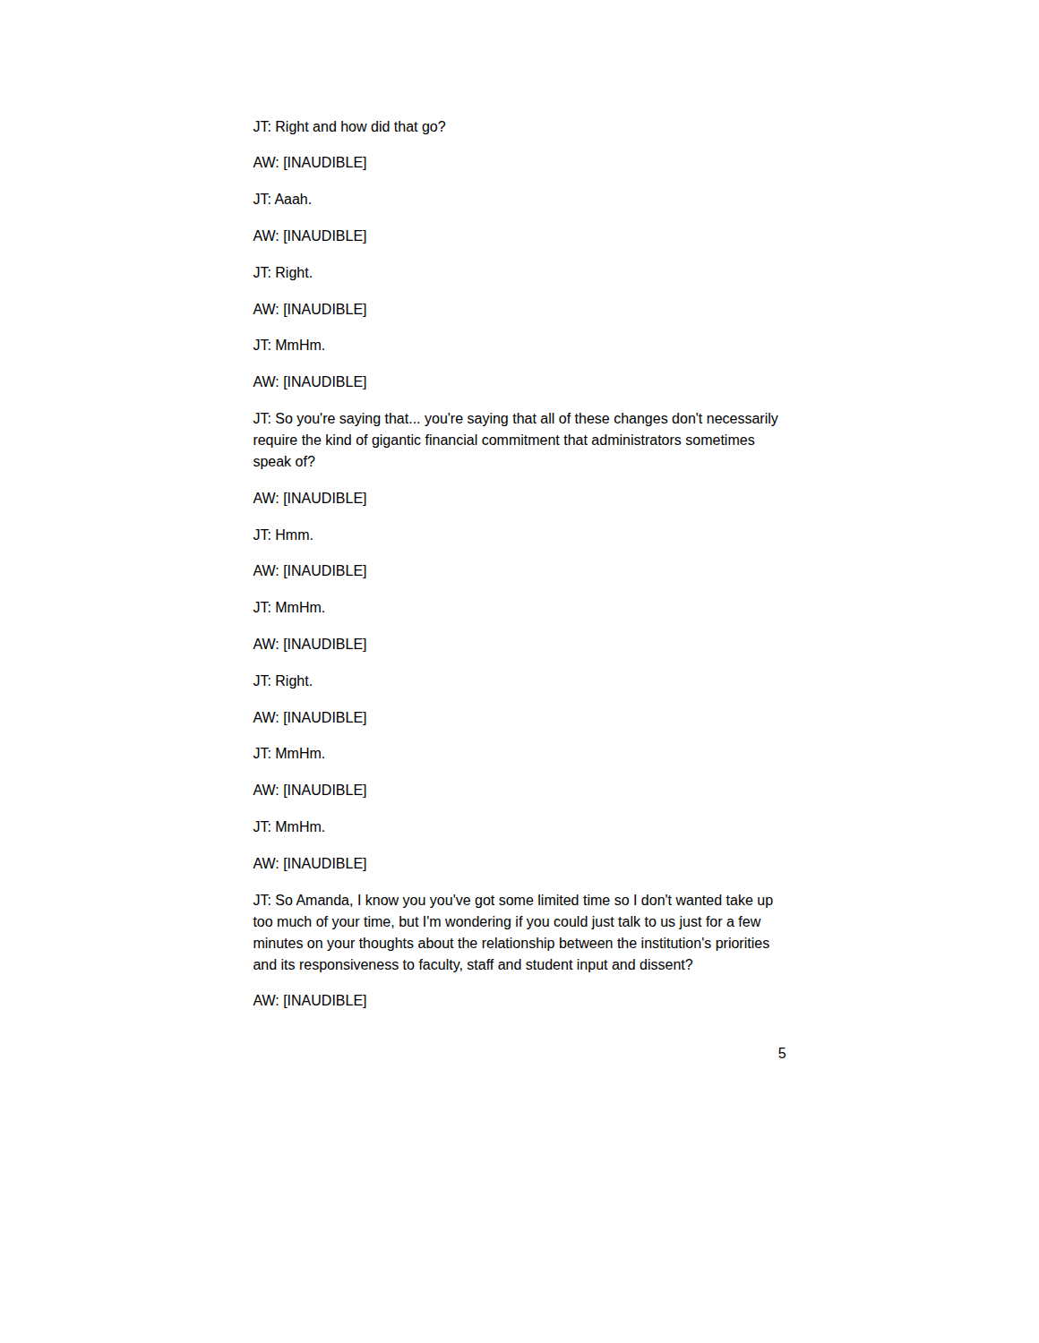JT: Right and how did that go?
AW: [INAUDIBLE]
JT: Aaah.
AW: [INAUDIBLE]
JT: Right.
AW: [INAUDIBLE]
JT: MmHm.
AW: [INAUDIBLE]
JT: So you're saying that... you're saying that all of these changes don't necessarily require the kind of gigantic financial commitment that administrators sometimes speak of?
AW: [INAUDIBLE]
JT: Hmm.
AW: [INAUDIBLE]
JT: MmHm.
AW: [INAUDIBLE]
JT: Right.
AW: [INAUDIBLE]
JT: MmHm.
AW: [INAUDIBLE]
JT: MmHm.
AW: [INAUDIBLE]
JT: So Amanda, I know you you've got some limited time so I don't wanted take up too much of your time, but I'm wondering if you could just talk to us just for a few minutes on your thoughts about the relationship between the institution's priorities and its responsiveness to faculty, staff and student input and dissent?
AW: [INAUDIBLE]
5